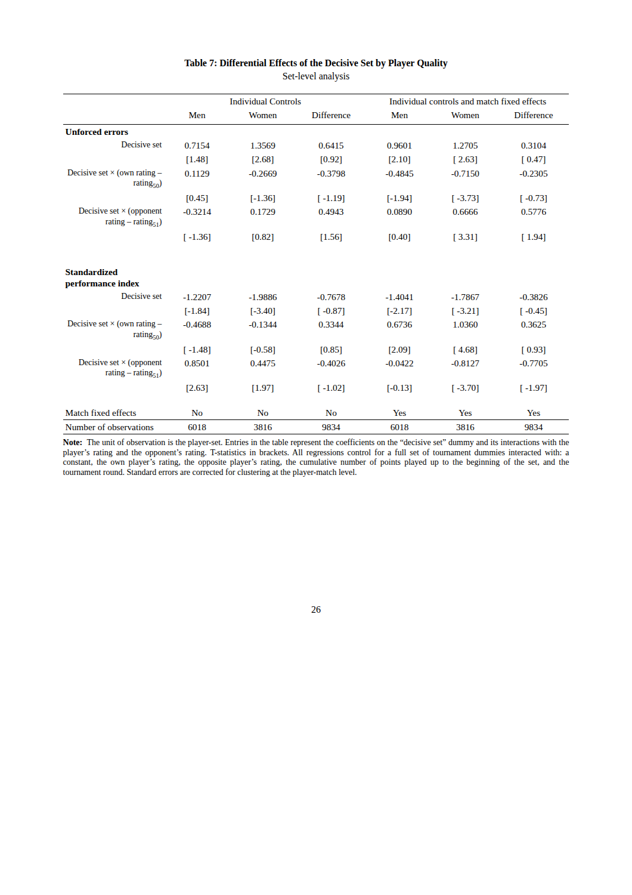Table 7: Differential Effects of the Decisive Set by Player Quality
Set-level analysis
| | Individual Controls | Individual controls and match fixed effects |
| | Men | Women | Difference | Men | Women | Difference |
| Unforced errors | |
| Decisive set | 0.7154 | 1.3569 | 0.6415 | 0.9601 | 1.2705 | 0.3104 |
| | [1.48] | [2.68] | [0.92] | [2.10] | [ 2.63] | [ 0.47] |
| Decisive set × (own rating – rating 50 ) | 0.1129 | -0.2669 | -0.3798 | -0.4845 | -0.7150 | -0.2305 |
| | [0.45] | [-1.36] | [ -1.19] | [-1.94] | [ -3.73] | [ -0.73] |
| Decisive set × (opponent rating – rating 51 ) | -0.3214 | 0.1729 | 0.4943 | 0.0890 | 0.6666 | 0.5776 |
| | [ -1.36] | [0.82] | [1.56] | [0.40] | [ 3.31] | [ 1.94] |
| Standardized performance index | |
| Decisive set | -1.2207 | -1.9886 | -0.7678 | -1.4041 | -1.7867 | -0.3826 |
| | [-1.84] | [-3.40] | [ -0.87] | [-2.17] | [ -3.21] | [ -0.45] |
| Decisive set × (own rating – rating 50 ) | -0.4688 | -0.1344 | 0.3344 | 0.6736 | 1.0360 | 0.3625 |
| | [ -1.48] | [-0.58] | [0.85] | [2.09] | [ 4.68] | [ 0.93] |
| Decisive set × (opponent rating – rating 51 ) | 0.8501 | 0.4475 | -0.4026 | -0.0422 | -0.8127 | -0.7705 |
| | [2.63] | [1.97] | [ -1.02] | [-0.13] | [ -3.70] | [ -1.97] |
| Match fixed effects | No | No | No | Yes | Yes | Yes |
| Number of observations | 6018 | 3816 | 9834 | 6018 | 3816 | 9834 |
Note: The unit of observation is the player-set. Entries in the table represent the coefficients on the “decisive set” dummy and its interactions with the player’s rating and the opponent’s rating. T-statistics in brackets. All regressions control for a full set of tournament dummies interacted with: a constant, the own player’s rating, the opposite player’s rating, the cumulative number of points played up to the beginning of the set, and the tournament round. Standard errors are corrected for clustering at the player-match level.
26